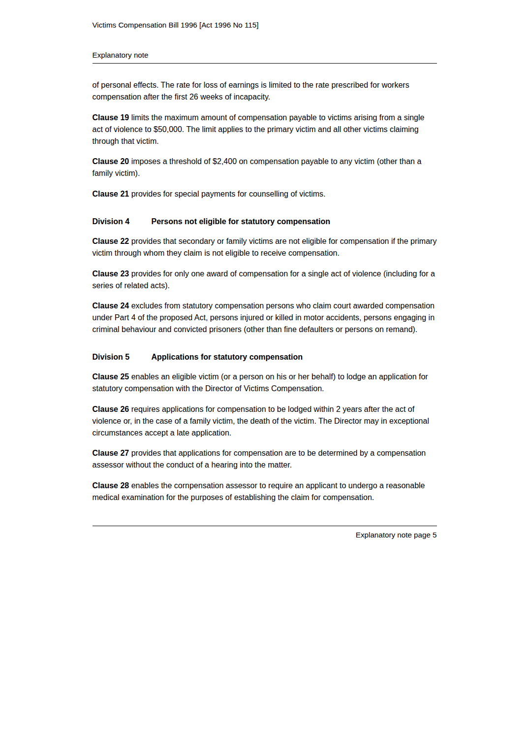Victims Compensation Bill 1996 [Act 1996 No 115]
Explanatory note
of personal effects. The rate for loss of earnings is limited to the rate prescribed for workers compensation after the first 26 weeks of incapacity.
Clause 19 limits the maximum amount of compensation payable to victims arising from a single act of violence to $50,000. The limit applies to the primary victim and all other victims claiming through that victim.
Clause 20 imposes a threshold of $2,400 on compensation payable to any victim (other than a family victim).
Clause 21 provides for special payments for counselling of victims.
Division 4 Persons not eligible for statutory compensation
Clause 22 provides that secondary or family victims are not eligible for compensation if the primary victim through whom they claim is not eligible to receive compensation.
Clause 23 provides for only one award of compensation for a single act of violence (including for a series of related acts).
Clause 24 excludes from statutory compensation persons who claim court awarded compensation under Part 4 of the proposed Act, persons injured or killed in motor accidents, persons engaging in criminal behaviour and convicted prisoners (other than fine defaulters or persons on remand).
Division 5 Applications for statutory compensation
Clause 25 enables an eligible victim (or a person on his or her behalf) to lodge an application for statutory compensation with the Director of Victims Compensation.
Clause 26 requires applications for compensation to be lodged within 2 years after the act of violence or, in the case of a family victim, the death of the victim. The Director may in exceptional circumstances accept a late application.
Clause 27 provides that applications for compensation are to be determined by a compensation assessor without the conduct of a hearing into the matter.
Clause 28 enables the cornpensation assessor to require an applicant to undergo a reasonable medical examination for the purposes of establishing the claim for compensation.
Explanatory note page 5